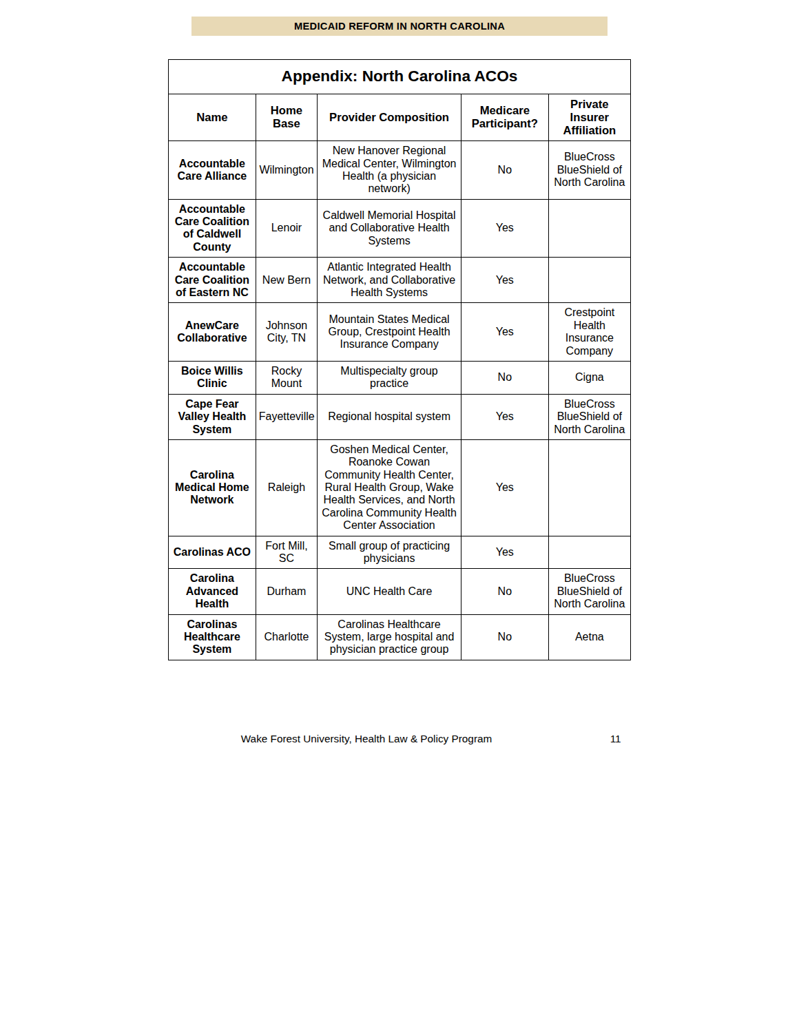MEDICAID REFORM IN NORTH CAROLINA
Appendix: North Carolina ACOs
| Name | Home Base | Provider Composition | Medicare Participant? | Private Insurer Affiliation |
| --- | --- | --- | --- | --- |
| Accountable Care Alliance | Wilmington | New Hanover Regional Medical Center, Wilmington Health (a physician network) | No | BlueCross BlueShield of North Carolina |
| Accountable Care Coalition of Caldwell County | Lenoir | Caldwell Memorial Hospital and Collaborative Health Systems | Yes | |
| Accountable Care Coalition of Eastern NC | New Bern | Atlantic Integrated Health Network, and Collaborative Health Systems | Yes | |
| AnewCare Collaborative | Johnson City, TN | Mountain States Medical Group, Crestpoint Health Insurance Company | Yes | Crestpoint Health Insurance Company |
| Boice Willis Clinic | Rocky Mount | Multispecialty group practice | No | Cigna |
| Cape Fear Valley Health System | Fayetteville | Regional hospital system | Yes | BlueCross BlueShield of North Carolina |
| Carolina Medical Home Network | Raleigh | Goshen Medical Center, Roanoke Cowan Community Health Center, Rural Health Group, Wake Health Services, and North Carolina Community Health Center Association | Yes | |
| Carolinas ACO | Fort Mill, SC | Small group of practicing physicians | Yes | |
| Carolina Advanced Health | Durham | UNC Health Care | No | BlueCross BlueShield of North Carolina |
| Carolinas Healthcare System | Charlotte | Carolinas Healthcare System, large hospital and physician practice group | No | Aetna |
Wake Forest University, Health Law & Policy Program
11